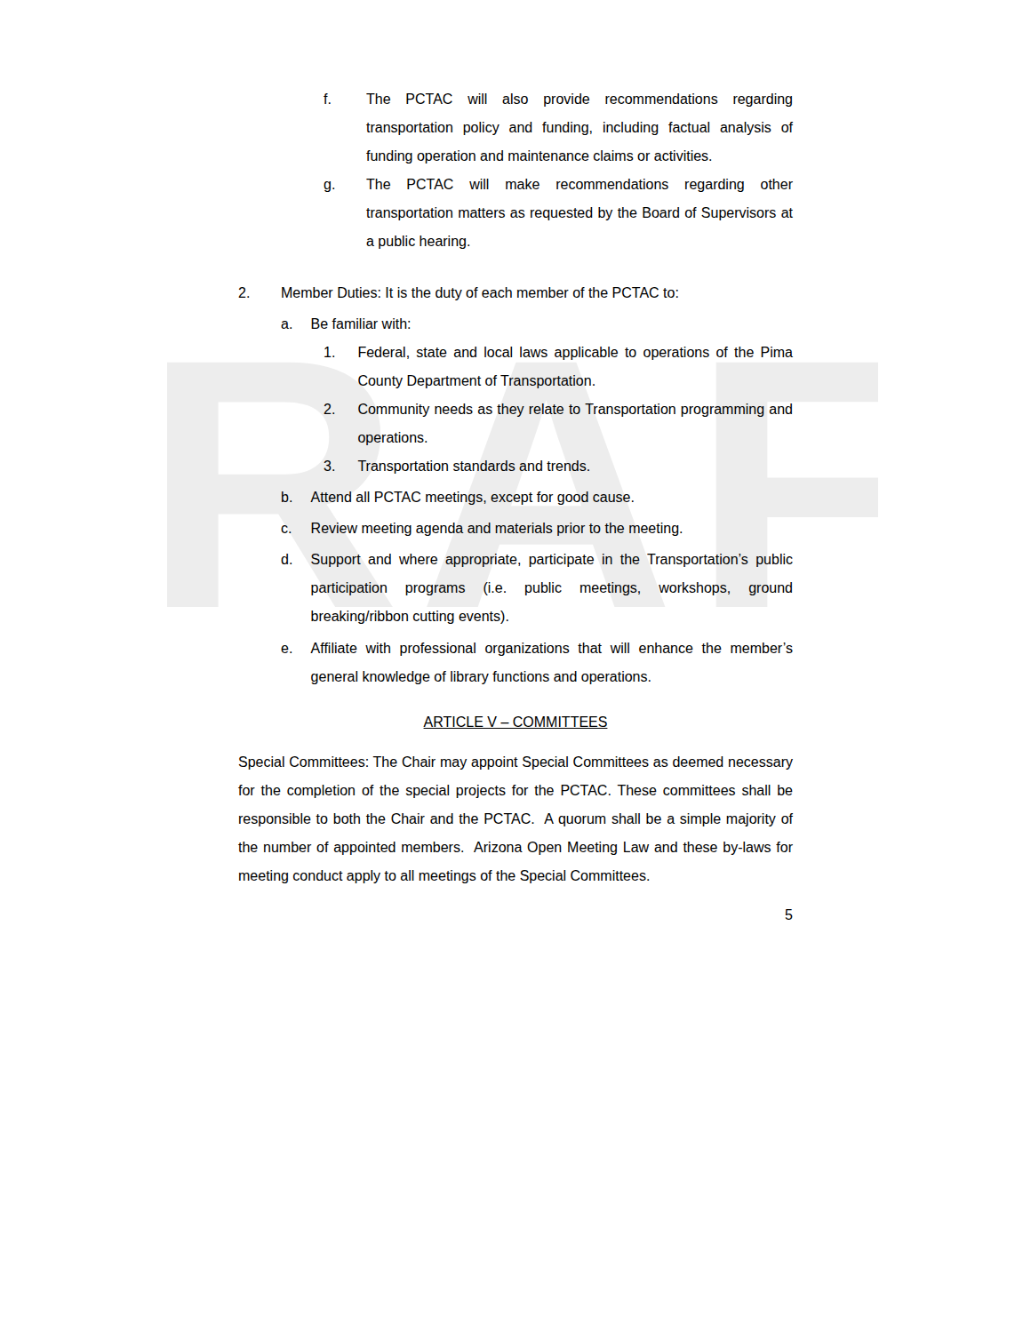DRAFT
f.
The PCTAC will also provide recommendations regarding transportation policy and funding, including factual analysis of funding operation and maintenance claims or activities.
g.
The PCTAC will make recommendations regarding other transportation matters as requested by the Board of Supervisors at a public hearing.
2.
Member Duties: It is the duty of each member of the PCTAC to:
a.
Be familiar with:
1.
Federal, state and local laws applicable to operations of the Pima County Department of Transportation.
2.
Community needs as they relate to Transportation programming and operations.
3.
Transportation standards and trends.
b.
Attend all PCTAC meetings, except for good cause.
c.
Review meeting agenda and materials prior to the meeting.
d.
Support and where appropriate, participate in the Transportation’s public participation programs (i.e. public meetings, workshops, ground breaking/ribbon cutting events).
e.
Affiliate with professional organizations that will enhance the member’s general knowledge of library functions and operations.
ARTICLE V – COMMITTEES
Special Committees: The Chair may appoint Special Committees as deemed necessary for the completion of the special projects for the PCTAC. These committees shall be responsible to both the Chair and the PCTAC. A quorum shall be a simple majority of the number of appointed members. Arizona Open Meeting Law and these by-laws for meeting conduct apply to all meetings of the Special Committees.
5